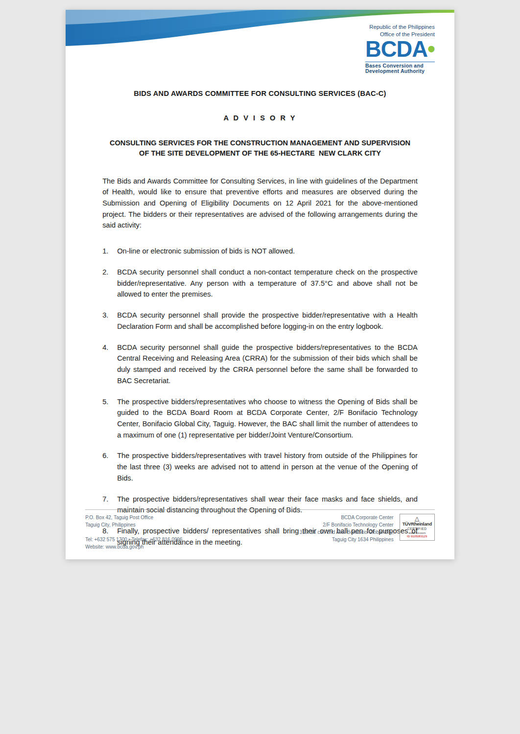Republic of the Philippines
Office of the President
BCDA•
Bases Conversion andDevelopment Authority
BIDS AND AWARDS COMMITTEE FOR CONSULTING SERVICES (BAC-C)
A D V I S O R Y
CONSULTING SERVICES FOR THE CONSTRUCTION MANAGEMENT AND SUPERVISION OF THE SITE DEVELOPMENT OF THE 65-HECTARE NEW CLARK CITY
The Bids and Awards Committee for Consulting Services, in line with guidelines of the Department of Health, would like to ensure that preventive efforts and measures are observed during the Submission and Opening of Eligibility Documents on 12 April 2021 for the above-mentioned project. The bidders or their representatives are advised of the following arrangements during the said activity:
On-line or electronic submission of bids is NOT allowed.
BCDA security personnel shall conduct a non-contact temperature check on the prospective bidder/representative. Any person with a temperature of 37.5°C and above shall not be allowed to enter the premises.
BCDA security personnel shall provide the prospective bidder/representative with a Health Declaration Form and shall be accomplished before logging-in on the entry logbook.
BCDA security personnel shall guide the prospective bidders/representatives to the BCDA Central Receiving and Releasing Area (CRRA) for the submission of their bids which shall be duly stamped and received by the CRRA personnel before the same shall be forwarded to BAC Secretariat.
The prospective bidders/representatives who choose to witness the Opening of Bids shall be guided to the BCDA Board Room at BCDA Corporate Center, 2/F Bonifacio Technology Center, Bonifacio Global City, Taguig. However, the BAC shall limit the number of attendees to a maximum of one (1) representative per bidder/Joint Venture/Consortium.
The prospective bidders/representatives with travel history from outside of the Philippines for the last three (3) weeks are advised not to attend in person at the venue of the Opening of Bids.
The prospective bidders/representatives shall wear their face masks and face shields, and maintain social distancing throughout the Opening of Bids.
Finally, prospective bidders/ representatives shall bring their own ball pen for purposes of signing their attendance in the meeting.
P.O. Box 42, Taguig Post Office
Taguig City, Philippines
Tel: +632 575 1700 • Telefax: +632 816 0996
Website: www.bcda.gov.ph
BCDA Corporate Center
2/F Bonifacio Technology Center
31st St. cor. 2nd Ave. Bonifacio Global City,
Taguig City 1634 Philippines
△
TÜVRheinland
CERTIFIED
www.tuv.com
ID 9105083129